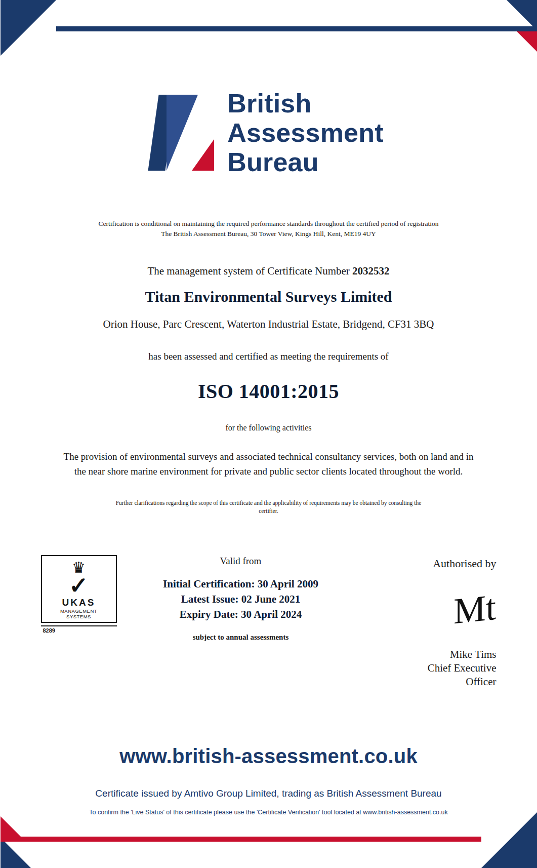British
Assessment
Bureau
Certification is conditional on maintaining the required performance standards throughout the certified period of registration
The British Assessment Bureau, 30 Tower View, Kings Hill, Kent, ME19 4UY
The management system of Certificate Number 2032532
Titan Environmental Surveys Limited
Orion House, Parc Crescent, Waterton Industrial Estate, Bridgend, CF31 3BQ
has been assessed and certified as meeting the requirements of
ISO 14001:2015
for the following activities
The provision of environmental surveys and associated technical consultancy services, both on land and in the near shore marine environment for private and public sector clients located throughout the world.
Further clarifications regarding the scope of this certificate and the applicability of requirements may be obtained by consulting the certifier.
♛
✓
UKAS
MANAGEMENT
SYSTEMS
8289
Valid from
Initial Certification: 30 April 2009
Latest Issue: 02 June 2021
Expiry Date: 30 April 2024
subject to annual assessments
Authorised by
Mt
Mike Tims
Chief Executive
Officer
www.british-assessment.co.uk
Certificate issued by Amtivo Group Limited, trading as British Assessment Bureau
To confirm the 'Live Status' of this certificate please use the 'Certificate Verification' tool located at www.british-assessment.co.uk